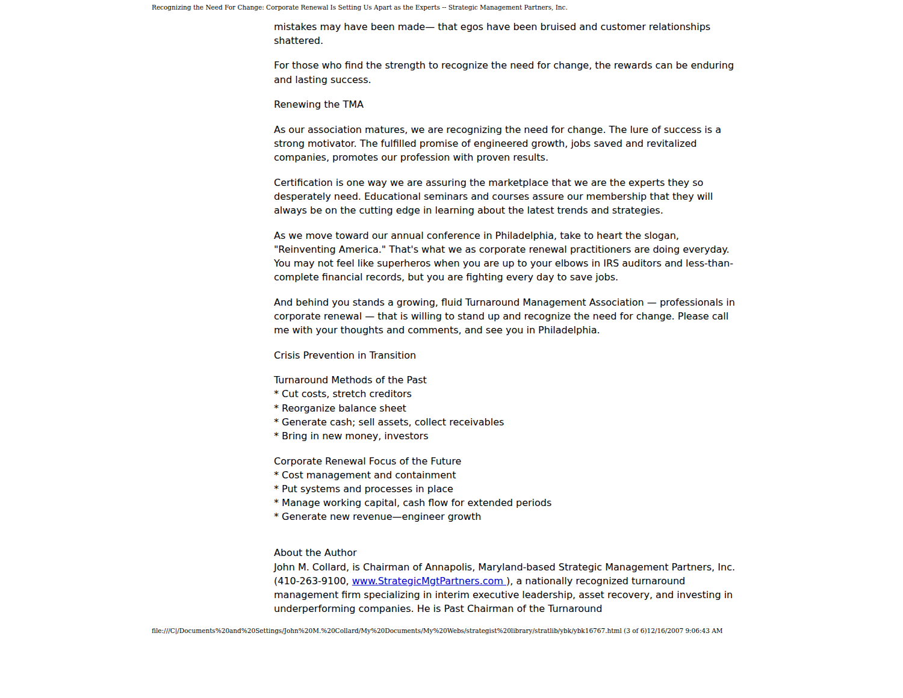Recognizing the Need For Change: Corporate Renewal Is Setting Us Apart as the Experts -- Strategic Management Partners, Inc.
mistakes may have been made— that egos have been bruised and customer relationships shattered.
For those who find the strength to recognize the need for change, the rewards can be enduring and lasting success.
Renewing the TMA
As our association matures, we are recognizing the need for change. The lure of success is a strong motivator. The fulfilled promise of engineered growth, jobs saved and revitalized companies, promotes our profession with proven results.
Certification is one way we are assuring the marketplace that we are the experts they so desperately need. Educational seminars and courses assure our membership that they will always be on the cutting edge in learning about the latest trends and strategies.
As we move toward our annual conference in Philadelphia, take to heart the slogan, "Reinventing America." That's what we as corporate renewal practitioners are doing everyday. You may not feel like superheros when you are up to your elbows in IRS auditors and less-than-complete financial records, but you are fighting every day to save jobs.
And behind you stands a growing, fluid Turnaround Management Association — professionals in corporate renewal — that is willing to stand up and recognize the need for change. Please call me with your thoughts and comments, and see you in Philadelphia.
Crisis Prevention in Transition
Turnaround Methods of the Past
* Cut costs, stretch creditors
* Reorganize balance sheet
* Generate cash; sell assets, collect receivables
* Bring in new money, investors
Corporate Renewal Focus of the Future
* Cost management and containment
* Put systems and processes in place
* Manage working capital, cash flow for extended periods
* Generate new revenue—engineer growth
About the Author
John M. Collard, is Chairman of Annapolis, Maryland-based Strategic Management Partners, Inc. (410-263-9100, www.StrategicMgtPartners.com ), a nationally recognized turnaround management firm specializing in interim executive leadership, asset recovery, and investing in underperforming companies. He is Past Chairman of the Turnaround
file:///C|/Documents%20and%20Settings/John%20M.%20Collard/My%20Documents/My%20Webs/strategist%20library/stratlib/ybk/ybk16767.html (3 of 6)12/16/2007 9:06:43 AM